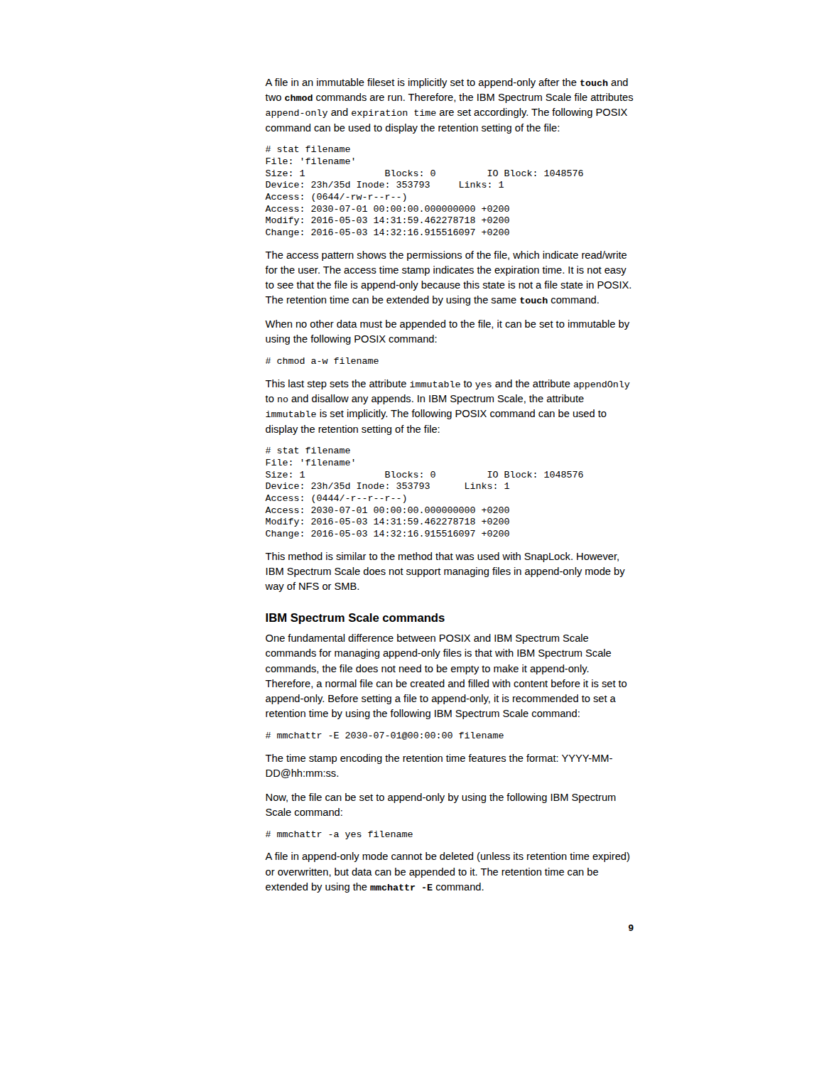A file in an immutable fileset is implicitly set to append-only after the touch and two chmod commands are run. Therefore, the IBM Spectrum Scale file attributes append-only and expiration time are set accordingly. The following POSIX command can be used to display the retention setting of the file:
# stat filename
File: 'filename'
Size: 1              Blocks: 0         IO Block: 1048576
Device: 23h/35d Inode: 353793     Links: 1
Access: (0644/-rw-r--r--)
Access: 2030-07-01 00:00:00.000000000 +0200
Modify: 2016-05-03 14:31:59.462278718 +0200
Change: 2016-05-03 14:32:16.915516097 +0200
The access pattern shows the permissions of the file, which indicate read/write for the user. The access time stamp indicates the expiration time. It is not easy to see that the file is append-only because this state is not a file state in POSIX. The retention time can be extended by using the same touch command.
When no other data must be appended to the file, it can be set to immutable by using the following POSIX command:
# chmod a-w filename
This last step sets the attribute immutable to yes and the attribute appendOnly to no and disallow any appends. In IBM Spectrum Scale, the attribute immutable is set implicitly. The following POSIX command can be used to display the retention setting of the file:
# stat filename
File: 'filename'
Size: 1              Blocks: 0         IO Block: 1048576
Device: 23h/35d Inode: 353793      Links: 1
Access: (0444/-r--r--r--)
Access: 2030-07-01 00:00:00.000000000 +0200
Modify: 2016-05-03 14:31:59.462278718 +0200
Change: 2016-05-03 14:32:16.915516097 +0200
This method is similar to the method that was used with SnapLock. However, IBM Spectrum Scale does not support managing files in append-only mode by way of NFS or SMB.
IBM Spectrum Scale commands
One fundamental difference between POSIX and IBM Spectrum Scale commands for managing append-only files is that with IBM Spectrum Scale commands, the file does not need to be empty to make it append-only. Therefore, a normal file can be created and filled with content before it is set to append-only. Before setting a file to append-only, it is recommended to set a retention time by using the following IBM Spectrum Scale command:
# mmchattr -E 2030-07-01@00:00:00 filename
The time stamp encoding the retention time features the format: YYYY-MM-DD@hh:mm:ss.
Now, the file can be set to append-only by using the following IBM Spectrum Scale command:
# mmchattr -a yes filename
A file in append-only mode cannot be deleted (unless its retention time expired) or overwritten, but data can be appended to it. The retention time can be extended by using the mmchattr -E command.
9